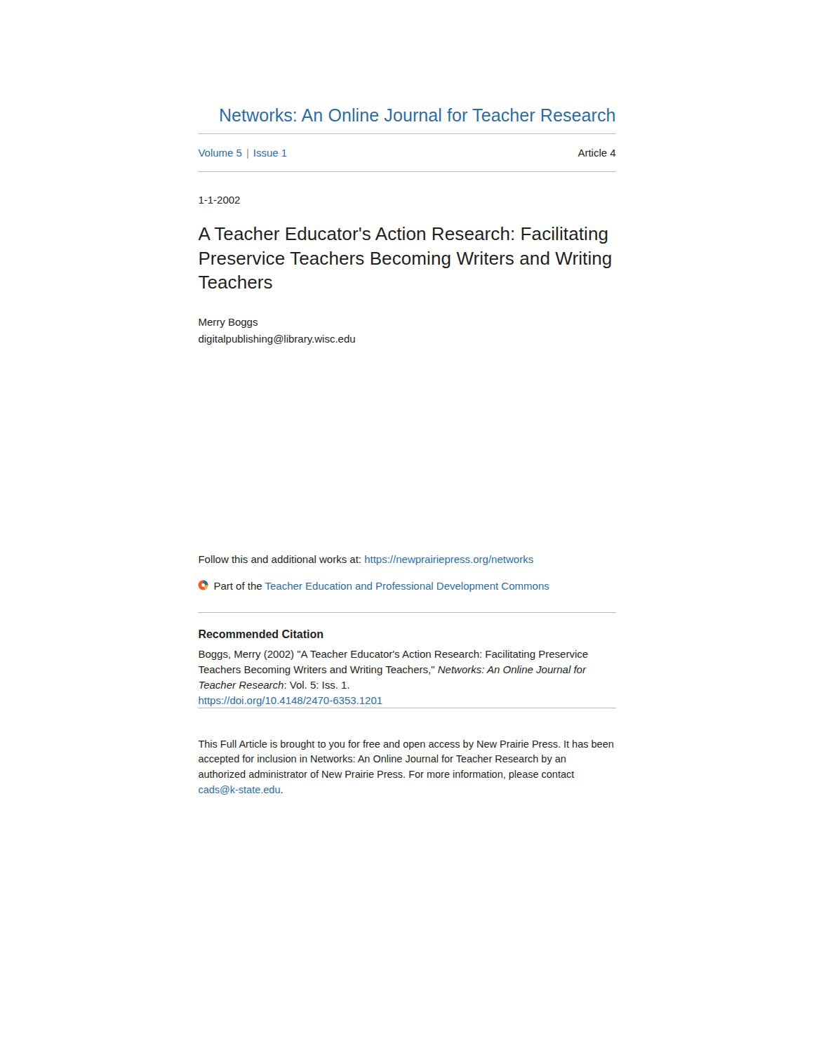Networks: An Online Journal for Teacher Research
Volume 5|Issue 1
Article 4
1-1-2002
A Teacher Educator's Action Research: Facilitating Preservice Teachers Becoming Writers and Writing Teachers
Merry Boggs digitalpublishing@library.wisc.edu
Follow this and additional works at: https://newprairiepress.org/networks
Part of the Teacher Education and Professional Development Commons
Recommended Citation
Boggs, Merry (2002) "A Teacher Educator's Action Research: Facilitating Preservice Teachers Becoming Writers and Writing Teachers," Networks: An Online Journal for Teacher Research: Vol. 5: Iss. 1.
https://doi.org/10.4148/2470-6353.1201
This Full Article is brought to you for free and open access by New Prairie Press. It has been accepted for inclusion in Networks: An Online Journal for Teacher Research by an authorized administrator of New Prairie Press. For more information, please contact cads@k-state.edu.